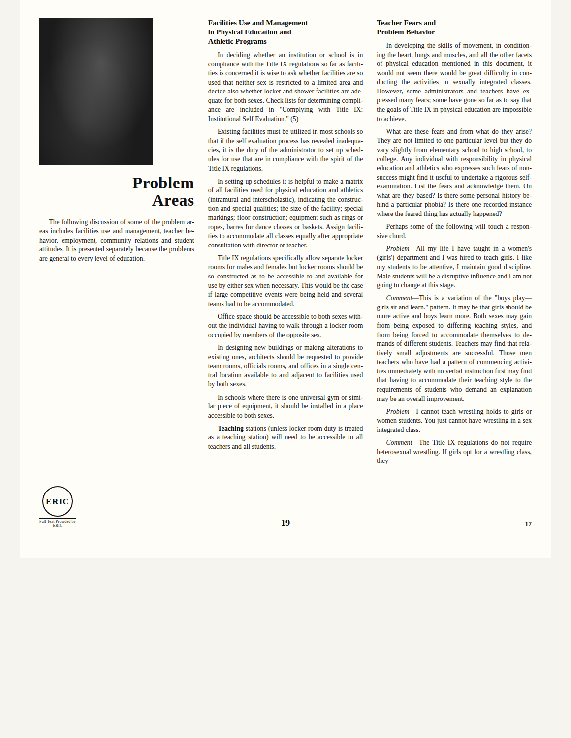Problem
Areas
The following discussion of some of the problem areas includes facilities use and management, teacher behavior, employment, community relations and student attitudes. It is presented separately because the problems are general to every level of education.
Facilities Use and Management
in Physical Education and
Athletic Programs
In deciding whether an institution or school is in compliance with the Title IX regulations so far as facilities is concerned it is wise to ask whether facilities are so used that neither sex is restricted to a limited area and decide also whether locker and shower facilities are adequate for both sexes. Check lists for determining compliance are included in "Complying with Title IX: Institutional Self Evaluation." (5)
Existing facilities must be utilized in most schools so that if the self evaluation process has revealed inadequacies, it is the duty of the administrator to set up schedules for use that are in compliance with the spirit of the Title IX regulations.
In setting up schedules it is helpful to make a matrix of all facilities used for physical education and athletics (intramural and interscholastic), indicating the construction and special qualities; the size of the facility; special markings; floor construction; equipment such as rings or ropes, barres for dance classes or baskets. Assign facilities to accommodate all classes equally after appropriate consultation with director or teacher.
Title IX regulations specifically allow separate locker rooms for males and females but locker rooms should be so constructed as to be accessible to and available for use by either sex when necessary. This would be the case if large competitive events were being held and several teams had to be accommodated.
Office space should be accessible to both sexes without the individual having to walk through a locker room occupied by members of the opposite sex.
In designing new buildings or making alterations to existing ones, architects should be requested to provide team rooms, officials rooms, and offices in a single central location available to and adjacent to facilities used by both sexes.
In schools where there is one universal gym or similar piece of equipment, it should be installed in a place accessible to both sexes.
Teaching stations (unless locker room duty is treated as a teaching station) will need to be accessible to all teachers and all students.
Teacher Fears and
Problem Behavior
In developing the skills of movement, in conditioning the heart, lungs and muscles, and all the other facets of physical education mentioned in this document, it would not seem there would be great difficulty in conducting the activities in sexually integrated classes. However, some administrators and teachers have expressed many fears; some have gone so far as to say that the goals of Title IX in physical education are impossible to achieve.
What are these fears and from what do they arise? They are not limited to one particular level but they do vary slightly from elementary school to high school, to college. Any individual with responsibility in physical education and athletics who expresses such fears of nonsuccess might find it useful to undertake a rigorous self-examination. List the fears and acknowledge them. On what are they based? Is there some personal history behind a particular phobia? Is there one recorded instance where the feared thing has actually happened?
Perhaps some of the following will touch a responsive chord.
Problem—All my life I have taught in a women's (girls') department and I was hired to teach girls. I like my students to be attentive, I maintain good discipline. Male students will be a disruptive influence and I am not going to change at this stage.
Comment—This is a variation of the "boys play—girls sit and learn." pattern. It may be that girls should be more active and boys learn more. Both sexes may gain from being exposed to differing teaching styles, and from being forced to accommodate themselves to demands of different students. Teachers may find that relatively small adjustments are successful. Those men teachers who have had a pattern of commencing activities immediately with no verbal instruction first may find that having to accommodate their teaching style to the requirements of students who demand an explanation may be an overall improvement.
Problem—I cannot teach wrestling holds to girls or women students. You just cannot have wrestling in a sex integrated class.
Comment—The Title IX regulations do not require heterosexual wrestling. If girls opt for a wrestling class, they
ERIC
Full Text Provided by ERIC
19
17